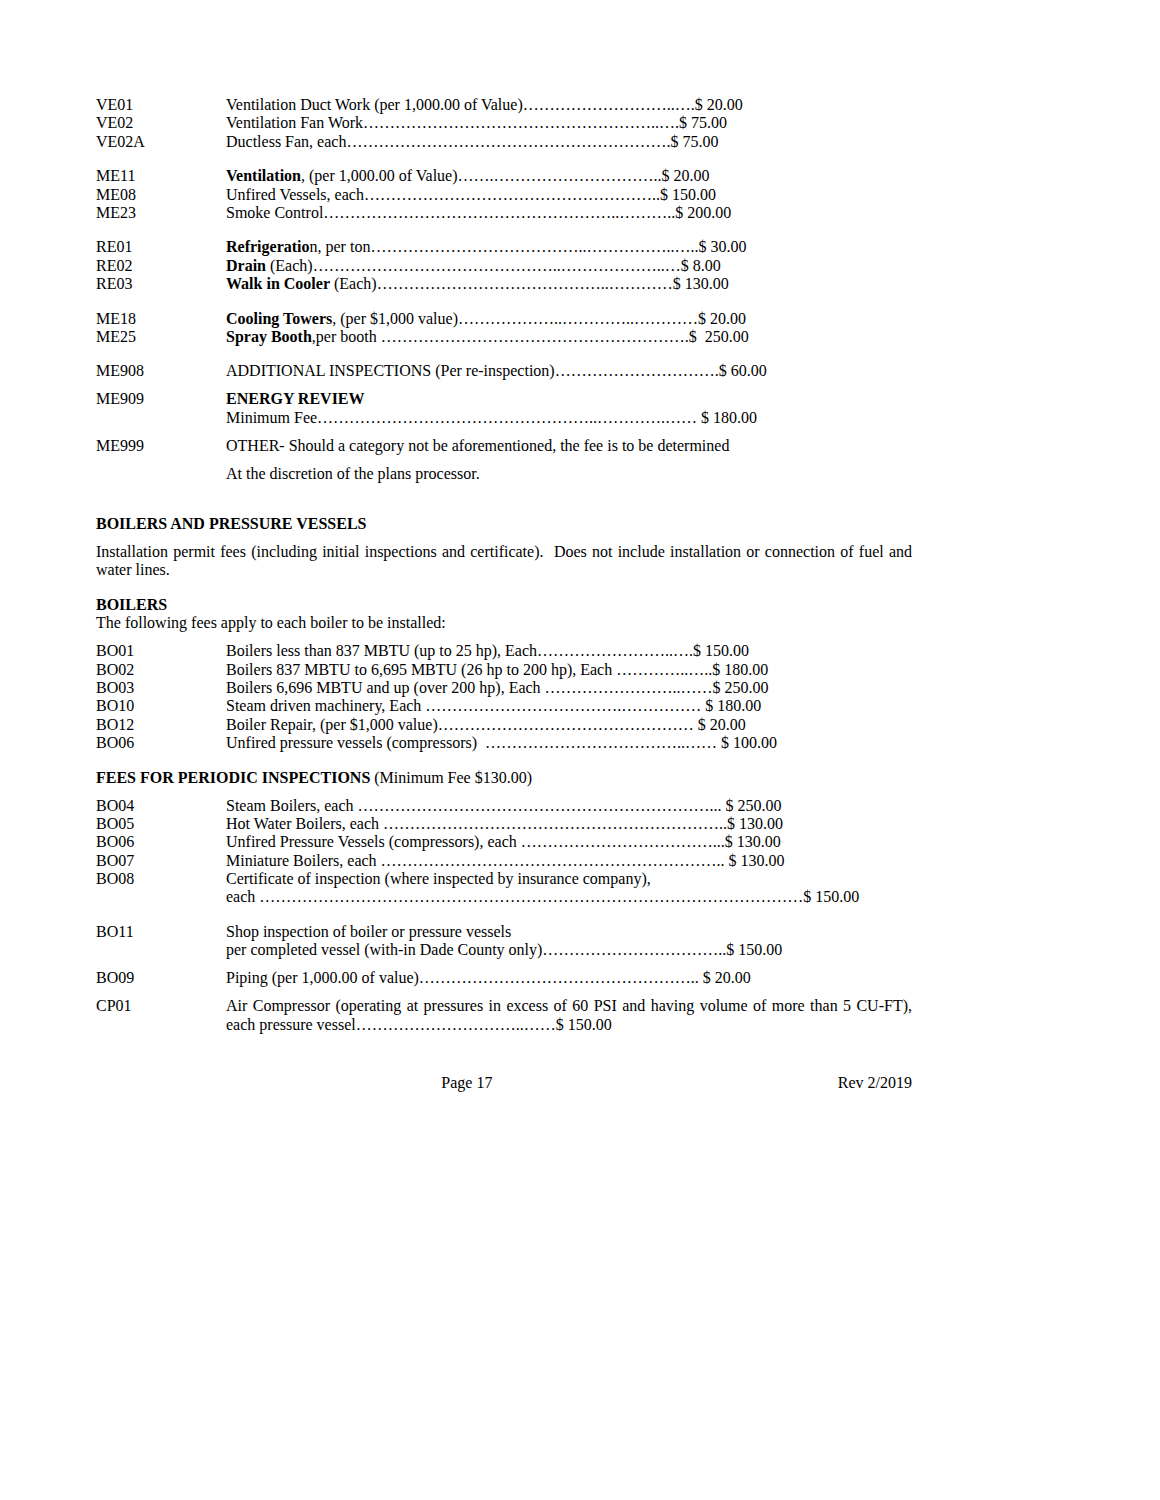VE01 Ventilation Duct Work (per 1,000.00 of Value)………………………..….$ 20.00
VE02 Ventilation Fan Work………………………………………………..….$ 75.00
VE02A Ductless Fan, each…………………………………………………….$ 75.00
ME11 Ventilation, (per 1,000.00 of Value)…….…………………………..$ 20.00
ME08 Unfired Vessels, each………………………………………………..$ 150.00
ME23 Smoke Control………………………………………………..………..$ 200.00
RE01 Refrigeration, per ton…………………………………..……………..…..$ 30.00
RE02 Drain (Each)………………………………………..………………..…$ 8.00
RE03 Walk in Cooler (Each)……………………………………..…………$ 130.00
ME18 Cooling Towers, (per $1,000 value)………………..…………..…………$ 20.00
ME25 Spray Booth,per booth ………………………………………………….$ 250.00
ME908 ADDITIONAL INSPECTIONS (Per re-inspection)………………………….$ 60.00
ME909 ENERGY REVIEW
Minimum Fee……………………………………………..………….…… $ 180.00
ME999 OTHER- Should a category not be aforementioned, the fee is to be determined
At the discretion of the plans processor.
BOILERS AND PRESSURE VESSELS
Installation permit fees (including initial inspections and certificate). Does not include installation or connection of fuel and water lines.
BOILERS
The following fees apply to each boiler to be installed:
BO01 Boilers less than 837 MBTU (up to 25 hp), Each……………………..….$ 150.00
BO02 Boilers 837 MBTU to 6,695 MBTU (26 hp to 200 hp), Each …………..…..$ 180.00
BO03 Boilers 6,696 MBTU and up (over 200 hp), Each ……………………..……$ 250.00
BO10 Steam driven machinery, Each ……………………………….…………… $ 180.00
BO12 Boiler Repair, (per $1,000 value)………………………………………… $ 20.00
BO06 Unfired pressure vessels (compressors) ………………………………..…… $ 100.00
FEES FOR PERIODIC INSPECTIONS (Minimum Fee $130.00)
BO04 Steam Boilers, each …………………………………………………………... $ 250.00
BO05 Hot Water Boilers, each ………………………………………………………..$ 130.00
BO06 Unfired Pressure Vessels (compressors), each ………………………………...$ 130.00
BO07 Miniature Boilers, each ……………………………………………………….. $ 130.00
BO08 Certificate of inspection (where inspected by insurance company),
each …………………………………………………………………………………………$ 150.00
BO11 Shop inspection of boiler or pressure vessels
per completed vessel (with-in Dade County only)……………………………..$ 150.00
BO09 Piping (per 1,000.00 of value)…………………………………………….. $ 20.00
CP01 Air Compressor (operating at pressures in excess of 60 PSI and having volume of more than 5 CU-FT), each pressure vessel…………………………..……$ 150.00
Page 17 Rev 2/2019